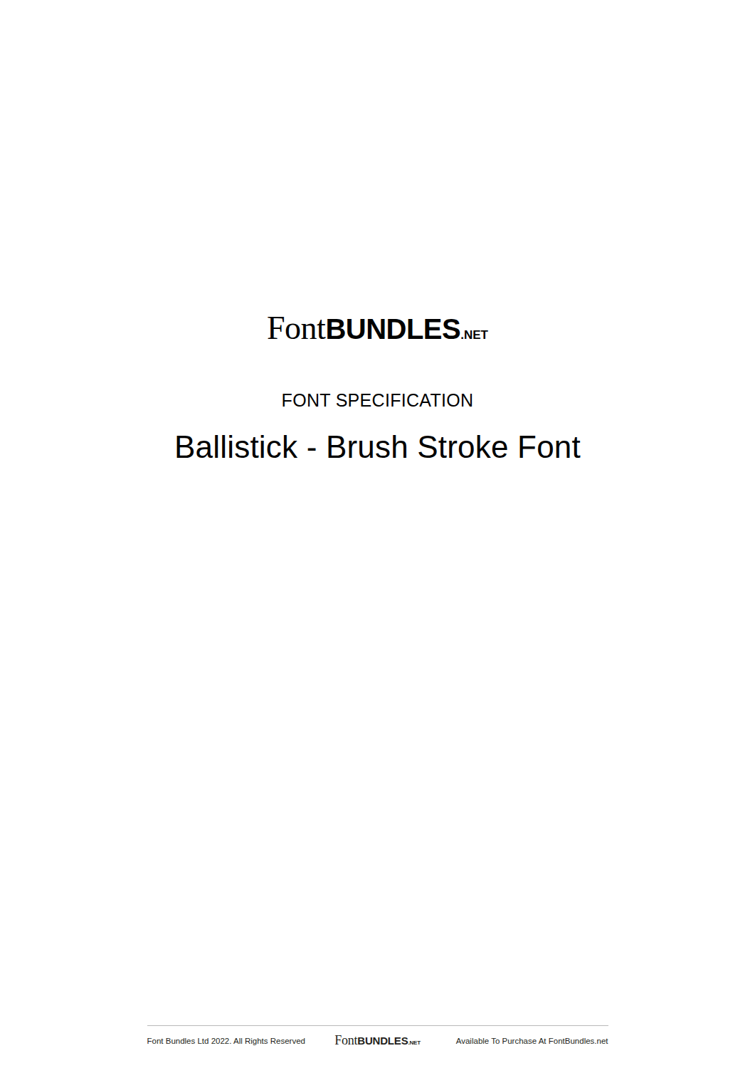Font BUNDLES.NET
FONT SPECIFICATION
Ballistick - Brush Stroke Font
Font Bundles Ltd 2022. All Rights Reserved Font BUNDLES.NET Available To Purchase At FontBundles.net